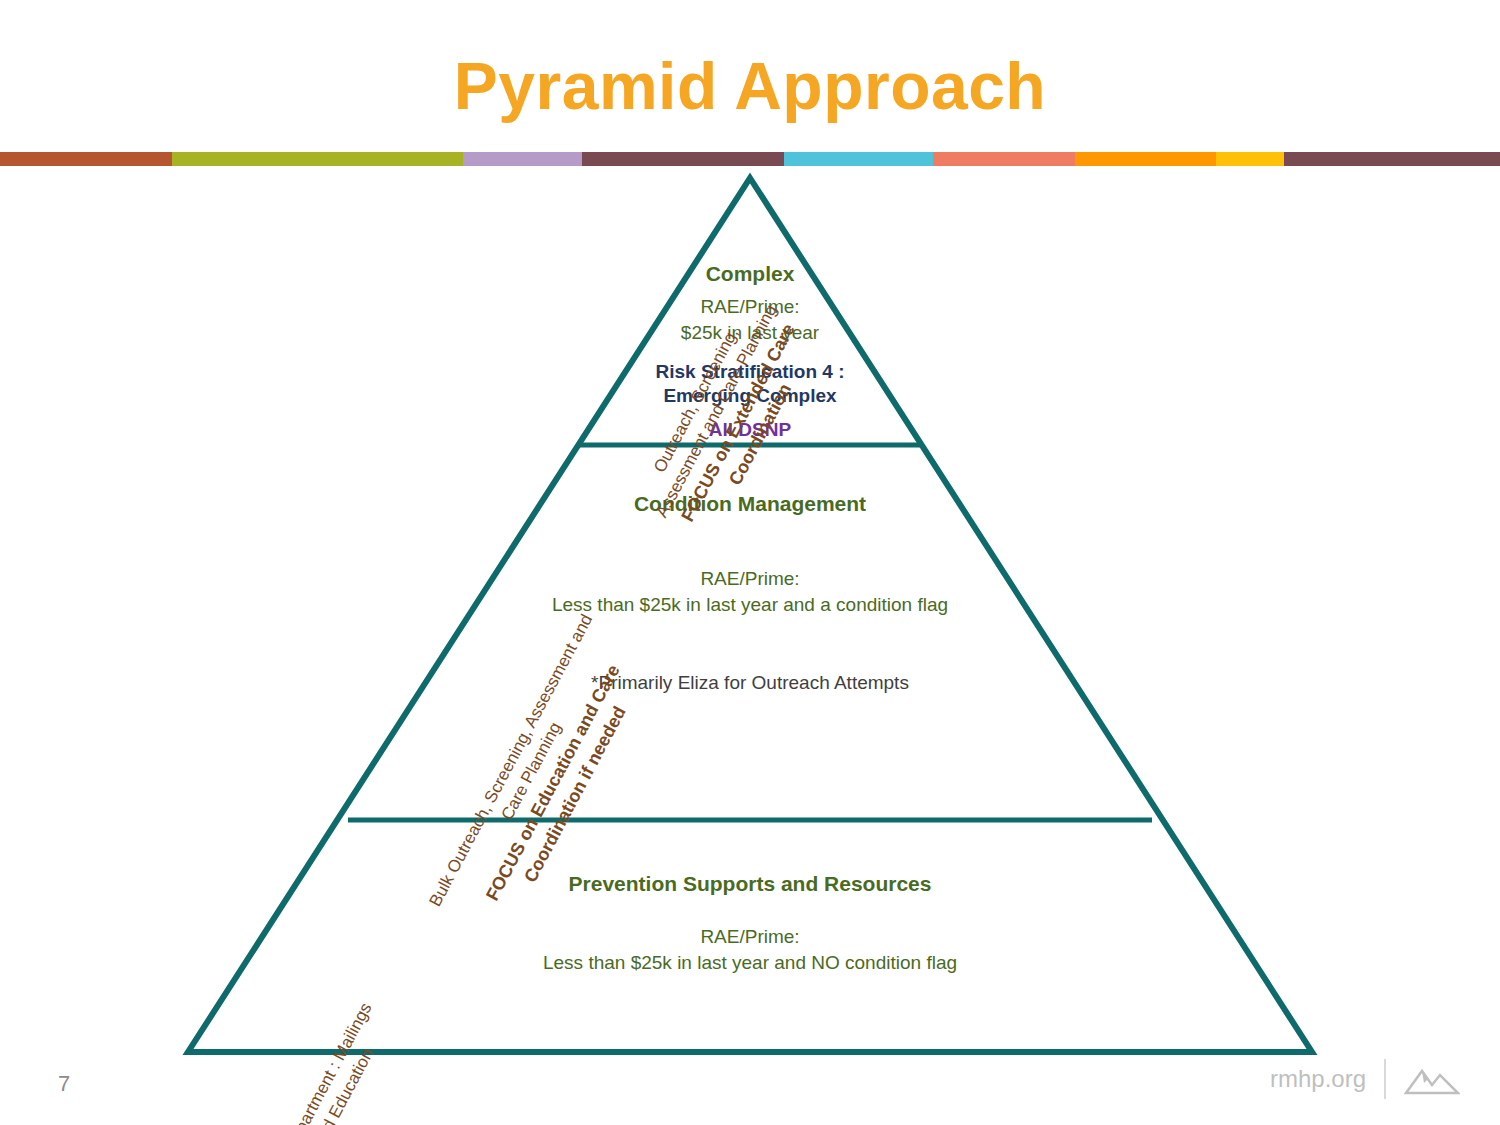Pyramid Approach
Complex
RAE/Prime:
$25k in last year
Risk Stratification 4 :
Emerging Complex
All DSNP
Condition Management
RAE/Prime:
Less than $25k in last year and a condition flag
*Primarily Eliza for Outreach Attempts
Prevention Supports and Resources
RAE/Prime:
Less than $25k in last year and NO condition flag
Outreach, Screening,
Assessment and Care Planning
FOCUS on Extended Care
Coordination
Bulk Outreach, Screening, Assessment and
Care Planning
FOCUS on Education and Care
Coordination if needed
QI Department : Mailings
and Education
7
rmhp.org